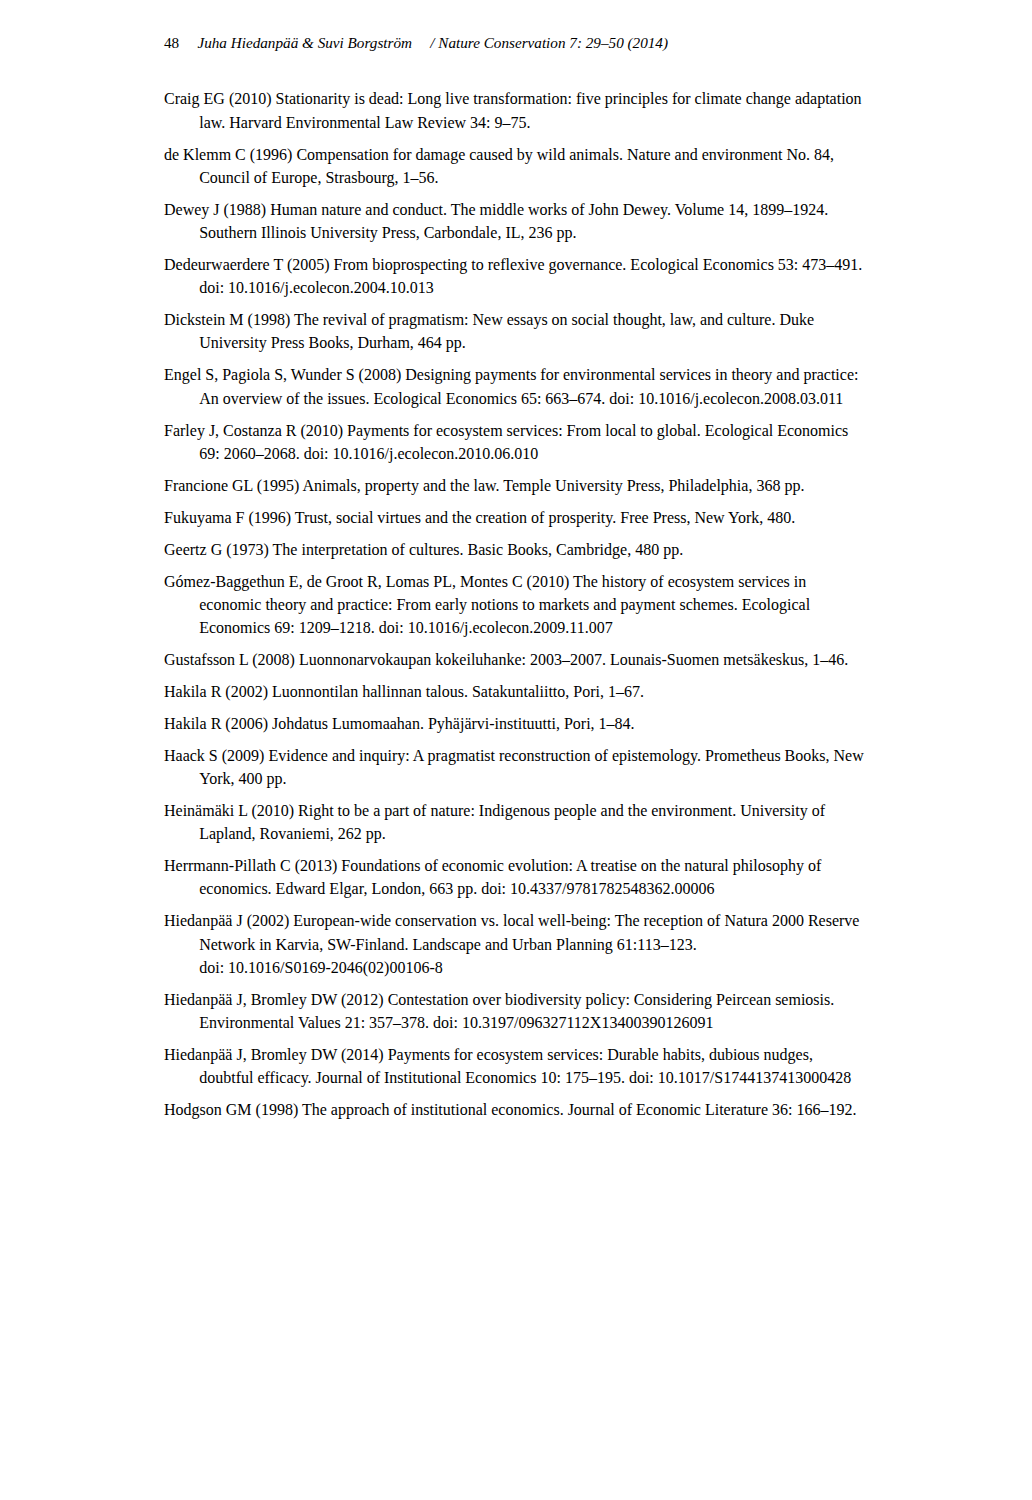48 Juha Hiedanpää & Suvi Borgström / Nature Conservation 7: 29–50 (2014)
Craig EG (2010) Stationarity is dead: Long live transformation: five principles for climate change adaptation law. Harvard Environmental Law Review 34: 9–75.
de Klemm C (1996) Compensation for damage caused by wild animals. Nature and environment No. 84, Council of Europe, Strasbourg, 1–56.
Dewey J (1988) Human nature and conduct. The middle works of John Dewey. Volume 14, 1899–1924. Southern Illinois University Press, Carbondale, IL, 236 pp.
Dedeurwaerdere T (2005) From bioprospecting to reflexive governance. Ecological Economics 53: 473–491. doi: 10.1016/j.ecolecon.2004.10.013
Dickstein M (1998) The revival of pragmatism: New essays on social thought, law, and culture. Duke University Press Books, Durham, 464 pp.
Engel S, Pagiola S, Wunder S (2008) Designing payments for environmental services in theory and practice: An overview of the issues. Ecological Economics 65: 663–674. doi: 10.1016/j.ecolecon.2008.03.011
Farley J, Costanza R (2010) Payments for ecosystem services: From local to global. Ecological Economics 69: 2060–2068. doi: 10.1016/j.ecolecon.2010.06.010
Francione GL (1995) Animals, property and the law. Temple University Press, Philadelphia, 368 pp.
Fukuyama F (1996) Trust, social virtues and the creation of prosperity. Free Press, New York, 480.
Geertz G (1973) The interpretation of cultures. Basic Books, Cambridge, 480 pp.
Gómez-Baggethun E, de Groot R, Lomas PL, Montes C (2010) The history of ecosystem services in economic theory and practice: From early notions to markets and payment schemes. Ecological Economics 69: 1209–1218. doi: 10.1016/j.ecolecon.2009.11.007
Gustafsson L (2008) Luonnonarvokaupan kokeiluhanke: 2003–2007. Lounais-Suomen metsäkeskus, 1–46.
Hakila R (2002) Luonnontilan hallinnan talous. Satakuntaliitto, Pori, 1–67.
Hakila R (2006) Johdatus Lumomaahan. Pyhäjärvi-instituutti, Pori, 1–84.
Haack S (2009) Evidence and inquiry: A pragmatist reconstruction of epistemology. Prometheus Books, New York, 400 pp.
Heinämäki L (2010) Right to be a part of nature: Indigenous people and the environment. University of Lapland, Rovaniemi, 262 pp.
Herrmann-Pillath C (2013) Foundations of economic evolution: A treatise on the natural philosophy of economics. Edward Elgar, London, 663 pp. doi: 10.4337/9781782548362.00006
Hiedanpää J (2002) European-wide conservation vs. local well-being: The reception of Natura 2000 Reserve Network in Karvia, SW-Finland. Landscape and Urban Planning 61:113–123. doi: 10.1016/S0169-2046(02)00106-8
Hiedanpää J, Bromley DW (2012) Contestation over biodiversity policy: Considering Peircean semiosis. Environmental Values 21: 357–378. doi: 10.3197/096327112X13400390126091
Hiedanpää J, Bromley DW (2014) Payments for ecosystem services: Durable habits, dubious nudges, doubtful efficacy. Journal of Institutional Economics 10: 175–195. doi: 10.1017/S1744137413000428
Hodgson GM (1998) The approach of institutional economics. Journal of Economic Literature 36: 166–192.